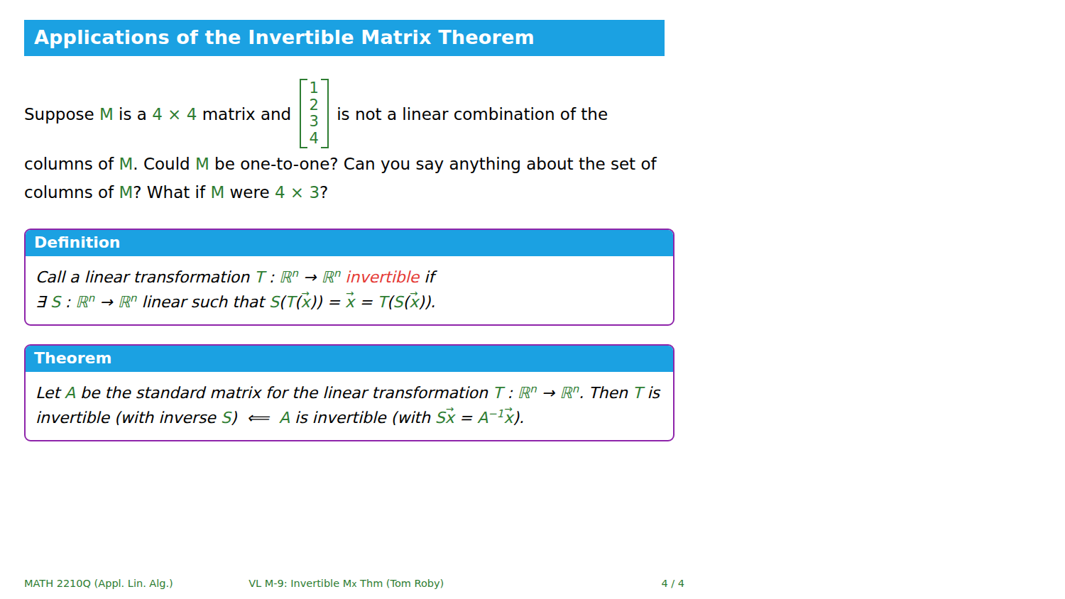Applications of the Invertible Matrix Theorem
Suppose M is a 4 × 4 matrix and 1234 is not a linear combination of the columns of M. Could M be one-to-one? Can you say anything about the set of columns of M? What if M were 4 × 3?
Definition
Call a linear transformation T : ℝn → ℝn invertible if
∃ S : ℝn → ℝn linear such that S(T(x)) = x = T(S(x)).
Theorem
Let A be the standard matrix for the linear transformation T : ℝn → ℝn. Then T is invertible (with inverse S) ⟸ A is invertible (with Sx = A−1 x).
MATH 2210Q (Appl. Lin. Alg.)
VL M-9: Invertible Mx Thm (Tom Roby)
4 / 4